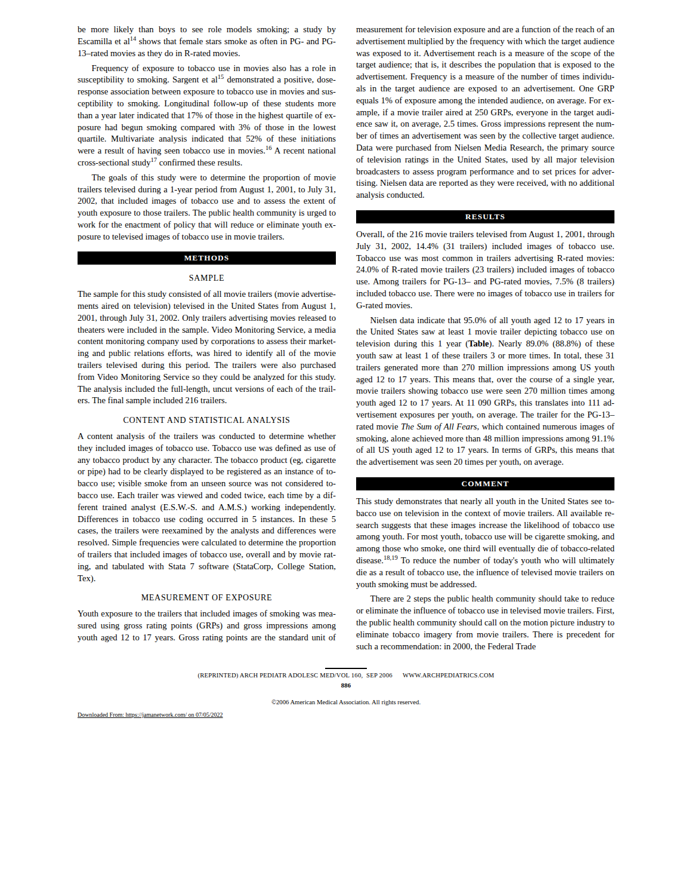be more likely than boys to see role models smoking; a study by Escamilla et al14 shows that female stars smoke as often in PG- and PG-13–rated movies as they do in R-rated movies.
Frequency of exposure to tobacco use in movies also has a role in susceptibility to smoking. Sargent et al15 demonstrated a positive, dose-response association between exposure to tobacco use in movies and susceptibility to smoking. Longitudinal follow-up of these students more than a year later indicated that 17% of those in the highest quartile of exposure had begun smoking compared with 3% of those in the lowest quartile. Multivariate analysis indicated that 52% of these initiations were a result of having seen tobacco use in movies.16 A recent national cross-sectional study17 confirmed these results.
The goals of this study were to determine the proportion of movie trailers televised during a 1-year period from August 1, 2001, to July 31, 2002, that included images of tobacco use and to assess the extent of youth exposure to those trailers. The public health community is urged to work for the enactment of policy that will reduce or eliminate youth exposure to televised images of tobacco use in movie trailers.
METHODS
SAMPLE
The sample for this study consisted of all movie trailers (movie advertisements aired on television) televised in the United States from August 1, 2001, through July 31, 2002. Only trailers advertising movies released to theaters were included in the sample. Video Monitoring Service, a media content monitoring company used by corporations to assess their marketing and public relations efforts, was hired to identify all of the movie trailers televised during this period. The trailers were also purchased from Video Monitoring Service so they could be analyzed for this study. The analysis included the full-length, uncut versions of each of the trailers. The final sample included 216 trailers.
CONTENT AND STATISTICAL ANALYSIS
A content analysis of the trailers was conducted to determine whether they included images of tobacco use. Tobacco use was defined as use of any tobacco product by any character. The tobacco product (eg, cigarette or pipe) had to be clearly displayed to be registered as an instance of tobacco use; visible smoke from an unseen source was not considered tobacco use. Each trailer was viewed and coded twice, each time by a different trained analyst (E.S.W.-S. and A.M.S.) working independently. Differences in tobacco use coding occurred in 5 instances. In these 5 cases, the trailers were reexamined by the analysts and differences were resolved. Simple frequencies were calculated to determine the proportion of trailers that included images of tobacco use, overall and by movie rating, and tabulated with Stata 7 software (StataCorp, College Station, Tex).
MEASUREMENT OF EXPOSURE
Youth exposure to the trailers that included images of smoking was measured using gross rating points (GRPs) and gross impressions among youth aged 12 to 17 years. Gross rating points are the standard unit of measurement for television exposure and are a function of the reach of an advertisement multiplied by the frequency with which the target audience was exposed to it. Advertisement reach is a measure of the scope of the target audience; that is, it describes the population that is exposed to the advertisement. Frequency is a measure of the number of times individuals in the target audience are exposed to an advertisement. One GRP equals 1% of exposure among the intended audience, on average. For example, if a movie trailer aired at 250 GRPs, everyone in the target audience saw it, on average, 2.5 times. Gross impressions represent the number of times an advertisement was seen by the collective target audience. Data were purchased from Nielsen Media Research, the primary source of television ratings in the United States, used by all major television broadcasters to assess program performance and to set prices for advertising. Nielsen data are reported as they were received, with no additional analysis conducted.
RESULTS
Overall, of the 216 movie trailers televised from August 1, 2001, through July 31, 2002, 14.4% (31 trailers) included images of tobacco use. Tobacco use was most common in trailers advertising R-rated movies: 24.0% of R-rated movie trailers (23 trailers) included images of tobacco use. Among trailers for PG-13– and PG-rated movies, 7.5% (8 trailers) included tobacco use. There were no images of tobacco use in trailers for G-rated movies.
Nielsen data indicate that 95.0% of all youth aged 12 to 17 years in the United States saw at least 1 movie trailer depicting tobacco use on television during this 1 year (Table). Nearly 89.0% (88.8%) of these youth saw at least 1 of these trailers 3 or more times. In total, these 31 trailers generated more than 270 million impressions among US youth aged 12 to 17 years. This means that, over the course of a single year, movie trailers showing tobacco use were seen 270 million times among youth aged 12 to 17 years. At 11 090 GRPs, this translates into 111 advertisement exposures per youth, on average. The trailer for the PG-13–rated movie The Sum of All Fears, which contained numerous images of smoking, alone achieved more than 48 million impressions among 91.1% of all US youth aged 12 to 17 years. In terms of GRPs, this means that the advertisement was seen 20 times per youth, on average.
COMMENT
This study demonstrates that nearly all youth in the United States see tobacco use on television in the context of movie trailers. All available research suggests that these images increase the likelihood of tobacco use among youth. For most youth, tobacco use will be cigarette smoking, and among those who smoke, one third will eventually die of tobacco-related disease.18,19 To reduce the number of today's youth who will ultimately die as a result of tobacco use, the influence of televised movie trailers on youth smoking must be addressed.
There are 2 steps the public health community should take to reduce or eliminate the influence of tobacco use in televised movie trailers. First, the public health community should call on the motion picture industry to eliminate tobacco imagery from movie trailers. There is precedent for such a recommendation: in 2000, the Federal Trade
(REPRINTED) ARCH PEDIATR ADOLESC MED/VOL 160, SEP 2006 WWW.ARCHPEDIATRICS.COM
886
©2006 American Medical Association. All rights reserved.
Downloaded From: https://jamanetwork.com/ on 07/05/2022